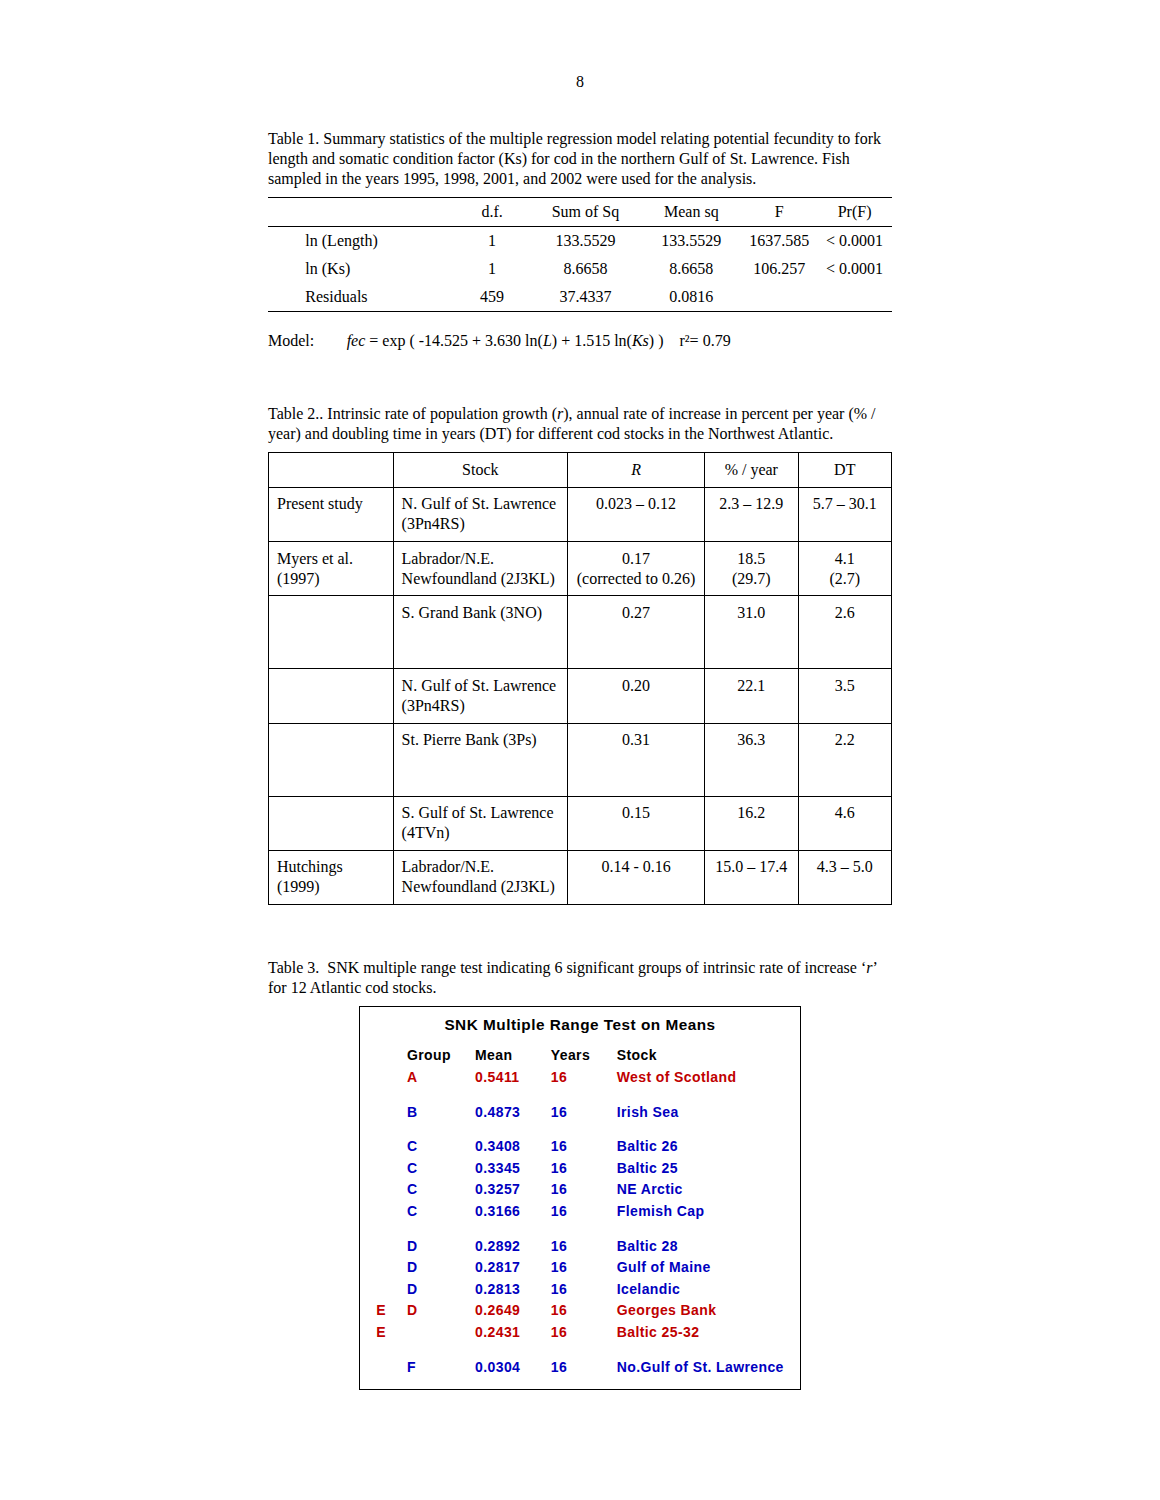8
Table 1. Summary statistics of the multiple regression model relating potential fecundity to fork length and somatic condition factor (Ks) for cod in the northern Gulf of St. Lawrence. Fish sampled in the years 1995, 1998, 2001, and 2002 were used for the analysis.
| | d.f. | Sum of Sq | Mean sq | F | Pr(F) |
| --- | --- | --- | --- | --- | --- |
| ln (Length) | 1 | 133.5529 | 133.5529 | 1637.585 | < 0.0001 |
| ln (Ks) | 1 | 8.6658 | 8.6658 | 106.257 | < 0.0001 |
| Residuals | 459 | 37.4337 | 0.0816 | | |
Model: fec = exp ( -14.525 + 3.630 ln(L) + 1.515 ln(Ks) ) r²= 0.79
Table 2.. Intrinsic rate of population growth (r), annual rate of increase in percent per year (% / year) and doubling time in years (DT) for different cod stocks in the Northwest Atlantic.
| | Stock | R | % / year | DT |
| --- | --- | --- | --- | --- |
| Present study | N. Gulf of St. Lawrence (3Pn4RS) | 0.023 – 0.12 | 2.3 – 12.9 | 5.7 – 30.1 |
| Myers et al. (1997) | Labrador/N.E. Newfoundland (2J3KL) | 0.17 (corrected to 0.26) | 18.5 (29.7) | 4.1 (2.7) |
| | S. Grand Bank (3NO) | 0.27 | 31.0 | 2.6 |
| | N. Gulf of St. Lawrence (3Pn4RS) | 0.20 | 22.1 | 3.5 |
| | St. Pierre Bank (3Ps) | 0.31 | 36.3 | 2.2 |
| | S. Gulf of St. Lawrence (4TVn) | 0.15 | 16.2 | 4.6 |
| Hutchings (1999) | Labrador/N.E. Newfoundland (2J3KL) | 0.14 - 0.16 | 15.0 – 17.4 | 4.3 – 5.0 |
Table 3. SNK multiple range test indicating 6 significant groups of intrinsic rate of increase ‘r’ for 12 Atlantic cod stocks.
SNK Multiple Range Test on Means
| | Group | Mean | Years | Stock |
| --- | --- | --- | --- | --- |
| | A | 0.5411 | 16 | West of Scotland |
| | B | 0.4873 | 16 | Irish Sea |
| | C | 0.3408 | 16 | Baltic 26 |
| | C | 0.3345 | 16 | Baltic 25 |
| | C | 0.3257 | 16 | NE Arctic |
| | C | 0.3166 | 16 | Flemish Cap |
| | D | 0.2892 | 16 | Baltic 28 |
| | D | 0.2817 | 16 | Gulf of Maine |
| | D | 0.2813 | 16 | Icelandic |
| E | D | 0.2649 | 16 | Georges Bank |
| E | | 0.2431 | 16 | Baltic 25-32 |
| | F | 0.0304 | 16 | No.Gulf of St. Lawrence |